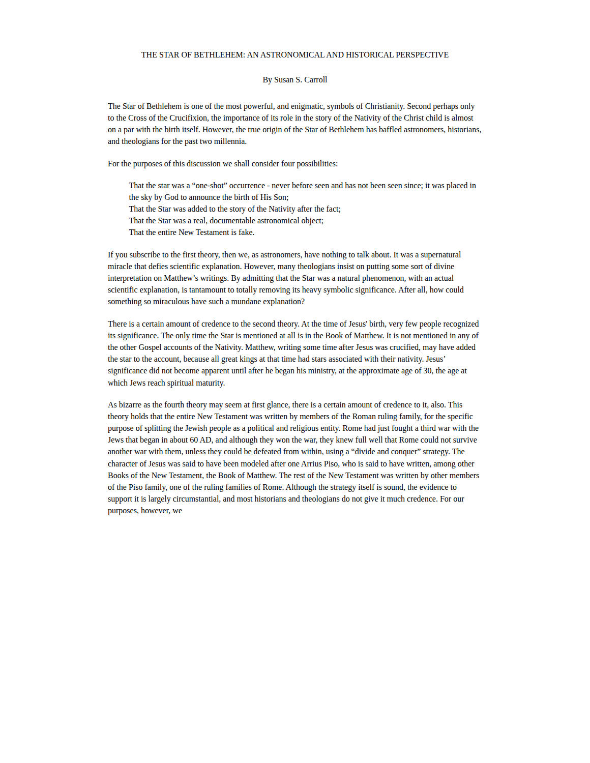The Star of Bethlehem: An Astronomical and Historical Perspective
By Susan S. Carroll
The Star of Bethlehem is one of the most powerful, and enigmatic, symbols of Christianity. Second perhaps only to the Cross of the Crucifixion, the importance of its role in the story of the Nativity of the Christ child is almost on a par with the birth itself. However, the true origin of the Star of Bethlehem has baffled astronomers, historians, and theologians for the past two millennia.
For the purposes of this discussion we shall consider four possibilities:
That the star was a “one-shot” occurrence - never before seen and has not been seen since; it was placed in the sky by God to announce the birth of His Son;
That the Star was added to the story of the Nativity after the fact;
That the Star was a real, documentable astronomical object;
That the entire New Testament is fake.
If you subscribe to the first theory, then we, as astronomers, have nothing to talk about. It was a supernatural miracle that defies scientific explanation. However, many theologians insist on putting some sort of divine interpretation on Matthew’s writings. By admitting that the Star was a natural phenomenon, with an actual scientific explanation, is tantamount to totally removing its heavy symbolic significance. After all, how could something so miraculous have such a mundane explanation?
There is a certain amount of credence to the second theory. At the time of Jesus' birth, very few people recognized its significance. The only time the Star is mentioned at all is in the Book of Matthew. It is not mentioned in any of the other Gospel accounts of the Nativity. Matthew, writing some time after Jesus was crucified, may have added the star to the account, because all great kings at that time had stars associated with their nativity. Jesus’ significance did not become apparent until after he began his ministry, at the approximate age of 30, the age at which Jews reach spiritual maturity.
As bizarre as the fourth theory may seem at first glance, there is a certain amount of credence to it, also. This theory holds that the entire New Testament was written by members of the Roman ruling family, for the specific purpose of splitting the Jewish people as a political and religious entity. Rome had just fought a third war with the Jews that began in about 60 AD, and although they won the war, they knew full well that Rome could not survive another war with them, unless they could be defeated from within, using a “divide and conquer” strategy. The character of Jesus was said to have been modeled after one Arrius Piso, who is said to have written, among other Books of the New Testament, the Book of Matthew. The rest of the New Testament was written by other members of the Piso family, one of the ruling families of Rome. Although the strategy itself is sound, the evidence to support it is largely circumstantial, and most historians and theologians do not give it much credence. For our purposes, however, we